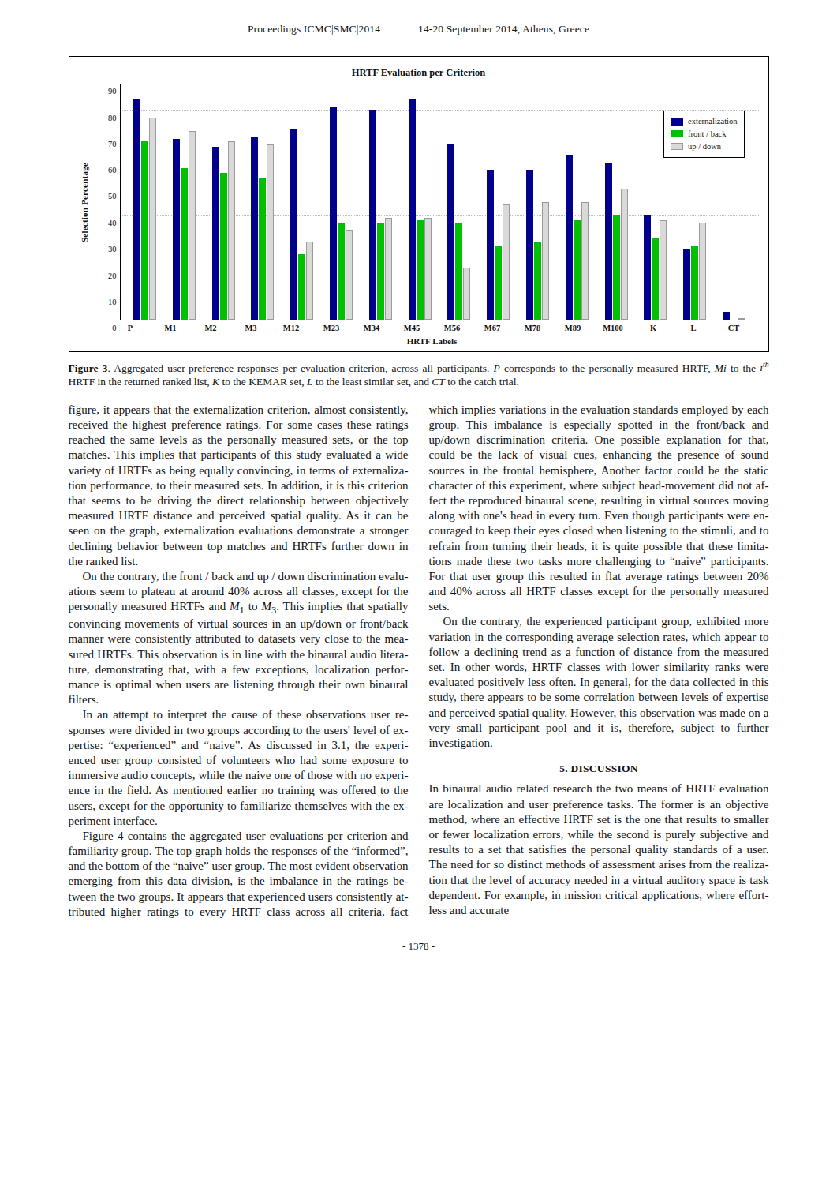Proceedings ICMC|SMC|2014 14-20 September 2014, Athens, Greece
HRTF Evaluation per Criterion
Selection Percentage
90
80
70
60
50
40
30
20
10
0
externalization
front / back
up / down
PM1 M2 M3 M12 M23 M34 M45 M56 M67 M78 M89 M100 KLCT
HRTF Labels
Figure 3. Aggregated user-preference responses per evaluation criterion, across all participants. P corresponds to the personally measured HRTF, Mi to the ith HRTF in the returned ranked list, K to the KEMAR set, L to the least similar set, and CT to the catch trial.
figure, it appears that the externalization criterion, almost consistently, received the highest preference ratings. For some cases these ratings reached the same levels as the personally measured sets, or the top matches. This implies that participants of this study evaluated a wide variety of HRTFs as being equally convincing, in terms of externalization performance, to their measured sets. In addition, it is this criterion that seems to be driving the direct relationship between objectively measured HRTF distance and perceived spatial quality. As it can be seen on the graph, externalization evaluations demonstrate a stronger declining behavior between top matches and HRTFs further down in the ranked list.
On the contrary, the front / back and up / down discrimination evaluations seem to plateau at around 40% across all classes, except for the personally measured HRTFs and M1 to M3. This implies that spatially convincing movements of virtual sources in an up/down or front/back manner were consistently attributed to datasets very close to the measured HRTFs. This observation is in line with the binaural audio literature, demonstrating that, with a few exceptions, localization performance is optimal when users are listening through their own binaural filters.
In an attempt to interpret the cause of these observations user responses were divided in two groups according to the users' level of expertise: “experienced” and “naive”. As discussed in 3.1, the experienced user group consisted of volunteers who had some exposure to immersive audio concepts, while the naive one of those with no experience in the field. As mentioned earlier no training was offered to the users, except for the opportunity to familiarize themselves with the experiment interface.
Figure 4 contains the aggregated user evaluations per criterion and familiarity group. The top graph holds the responses of the “informed”, and the bottom of the “naive” user group. The most evident observation emerging from this data division, is the imbalance in the ratings between the two groups. It appears that experienced users consistently attributed higher ratings to every HRTF class across all criteria, fact which implies variations in the evaluation standards employed by each group. This imbalance is especially spotted in the front/back and up/down discrimination criteria. One possible explanation for that, could be the lack of visual cues, enhancing the presence of sound sources in the frontal hemisphere, Another factor could be the static character of this experiment, where subject head-movement did not affect the reproduced binaural scene, resulting in virtual sources moving along with one's head in every turn. Even though participants were encouraged to keep their eyes closed when listening to the stimuli, and to refrain from turning their heads, it is quite possible that these limitations made these two tasks more challenging to “naive” participants. For that user group this resulted in flat average ratings between 20% and 40% across all HRTF classes except for the personally measured sets.
On the contrary, the experienced participant group, exhibited more variation in the corresponding average selection rates, which appear to follow a declining trend as a function of distance from the measured set. In other words, HRTF classes with lower similarity ranks were evaluated positively less often. In general, for the data collected in this study, there appears to be some correlation between levels of expertise and perceived spatial quality. However, this observation was made on a very small participant pool and it is, therefore, subject to further investigation.
5. DISCUSSION
In binaural audio related research the two means of HRTF evaluation are localization and user preference tasks. The former is an objective method, where an effective HRTF set is the one that results to smaller or fewer localization errors, while the second is purely subjective and results to a set that satisfies the personal quality standards of a user. The need for so distinct methods of assessment arises from the realization that the level of accuracy needed in a virtual auditory space is task dependent. For example, in mission critical applications, where effortless and accurate
- 1378 -